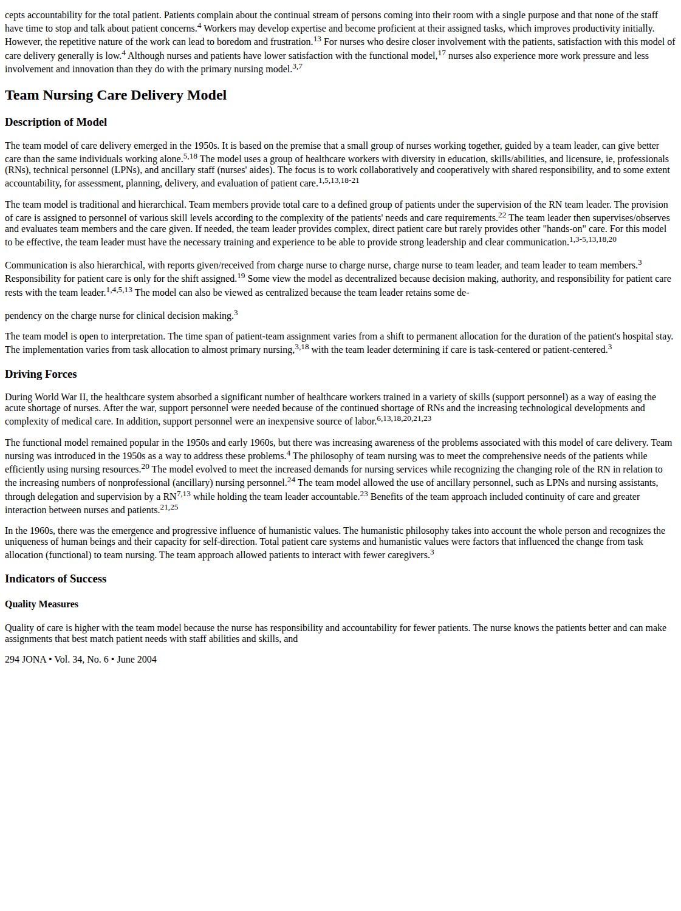cepts accountability for the total patient. Patients complain about the continual stream of persons coming into their room with a single purpose and that none of the staff have time to stop and talk about patient concerns.4 Workers may develop expertise and become proficient at their assigned tasks, which improves productivity initially. However, the repetitive nature of the work can lead to boredom and frustration.13 For nurses who desire closer involvement with the patients, satisfaction with this model of care delivery generally is low.4 Although nurses and patients have lower satisfaction with the functional model,17 nurses also experience more work pressure and less involvement and innovation than they do with the primary nursing model.3,7
Team Nursing Care Delivery Model
Description of Model
The team model of care delivery emerged in the 1950s. It is based on the premise that a small group of nurses working together, guided by a team leader, can give better care than the same individuals working alone.5,18 The model uses a group of healthcare workers with diversity in education, skills/abilities, and licensure, ie, professionals (RNs), technical personnel (LPNs), and ancillary staff (nurses' aides). The focus is to work collaboratively and cooperatively with shared responsibility, and to some extent accountability, for assessment, planning, delivery, and evaluation of patient care.1,5,13,18-21
The team model is traditional and hierarchical. Team members provide total care to a defined group of patients under the supervision of the RN team leader. The provision of care is assigned to personnel of various skill levels according to the complexity of the patients' needs and care requirements.22 The team leader then supervises/observes and evaluates team members and the care given. If needed, the team leader provides complex, direct patient care but rarely provides other "hands-on" care. For this model to be effective, the team leader must have the necessary training and experience to be able to provide strong leadership and clear communication.1,3-5,13,18,20
Communication is also hierarchical, with reports given/received from charge nurse to charge nurse, charge nurse to team leader, and team leader to team members.3 Responsibility for patient care is only for the shift assigned.19 Some view the model as decentralized because decision making, authority, and responsibility for patient care rests with the team leader.1,4,5,13 The model can also be viewed as centralized because the team leader retains some de-
pendency on the charge nurse for clinical decision making.3
The team model is open to interpretation. The time span of patient-team assignment varies from a shift to permanent allocation for the duration of the patient's hospital stay. The implementation varies from task allocation to almost primary nursing,3,18 with the team leader determining if care is task-centered or patient-centered.3
Driving Forces
During World War II, the healthcare system absorbed a significant number of healthcare workers trained in a variety of skills (support personnel) as a way of easing the acute shortage of nurses. After the war, support personnel were needed because of the continued shortage of RNs and the increasing technological developments and complexity of medical care. In addition, support personnel were an inexpensive source of labor.6,13,18,20,21,23
The functional model remained popular in the 1950s and early 1960s, but there was increasing awareness of the problems associated with this model of care delivery. Team nursing was introduced in the 1950s as a way to address these problems.4 The philosophy of team nursing was to meet the comprehensive needs of the patients while efficiently using nursing resources.20 The model evolved to meet the increased demands for nursing services while recognizing the changing role of the RN in relation to the increasing numbers of nonprofessional (ancillary) nursing personnel.24 The team model allowed the use of ancillary personnel, such as LPNs and nursing assistants, through delegation and supervision by a RN7,13 while holding the team leader accountable.23 Benefits of the team approach included continuity of care and greater interaction between nurses and patients.21,25
In the 1960s, there was the emergence and progressive influence of humanistic values. The humanistic philosophy takes into account the whole person and recognizes the uniqueness of human beings and their capacity for self-direction. Total patient care systems and humanistic values were factors that influenced the change from task allocation (functional) to team nursing. The team approach allowed patients to interact with fewer caregivers.3
Indicators of Success
Quality Measures
Quality of care is higher with the team model because the nurse has responsibility and accountability for fewer patients. The nurse knows the patients better and can make assignments that best match patient needs with staff abilities and skills, and
294 JONA • Vol. 34, No. 6 • June 2004